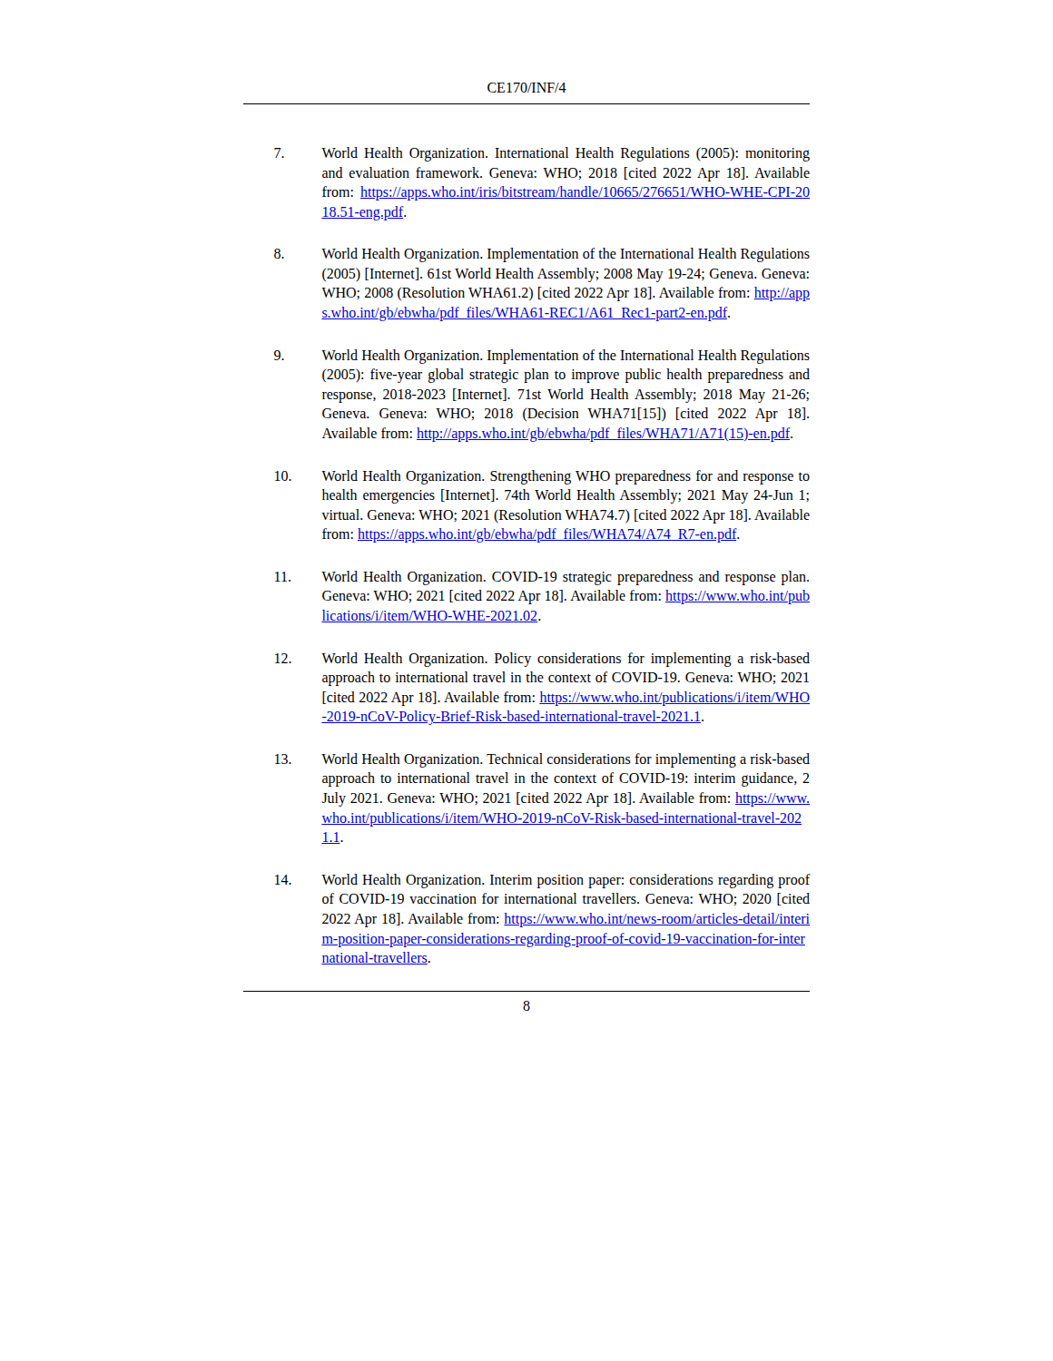CE170/INF/4
7. World Health Organization. International Health Regulations (2005): monitoring and evaluation framework. Geneva: WHO; 2018 [cited 2022 Apr 18]. Available from: https://apps.who.int/iris/bitstream/handle/10665/276651/WHO-WHE-CPI-2018.51-eng.pdf.
8. World Health Organization. Implementation of the International Health Regulations (2005) [Internet]. 61st World Health Assembly; 2008 May 19-24; Geneva. Geneva: WHO; 2008 (Resolution WHA61.2) [cited 2022 Apr 18]. Available from: http://apps.who.int/gb/ebwha/pdf_files/WHA61-REC1/A61_Rec1-part2-en.pdf.
9. World Health Organization. Implementation of the International Health Regulations (2005): five-year global strategic plan to improve public health preparedness and response, 2018-2023 [Internet]. 71st World Health Assembly; 2018 May 21-26; Geneva. Geneva: WHO; 2018 (Decision WHA71[15]) [cited 2022 Apr 18]. Available from: http://apps.who.int/gb/ebwha/pdf_files/WHA71/A71(15)-en.pdf.
10. World Health Organization. Strengthening WHO preparedness for and response to health emergencies [Internet]. 74th World Health Assembly; 2021 May 24-Jun 1; virtual. Geneva: WHO; 2021 (Resolution WHA74.7) [cited 2022 Apr 18]. Available from: https://apps.who.int/gb/ebwha/pdf_files/WHA74/A74_R7-en.pdf.
11. World Health Organization. COVID-19 strategic preparedness and response plan. Geneva: WHO; 2021 [cited 2022 Apr 18]. Available from: https://www.who.int/publications/i/item/WHO-WHE-2021.02.
12. World Health Organization. Policy considerations for implementing a risk-based approach to international travel in the context of COVID-19. Geneva: WHO; 2021 [cited 2022 Apr 18]. Available from: https://www.who.int/publications/i/item/WHO-2019-nCoV-Policy-Brief-Risk-based-international-travel-2021.1.
13. World Health Organization. Technical considerations for implementing a risk-based approach to international travel in the context of COVID-19: interim guidance, 2 July 2021. Geneva: WHO; 2021 [cited 2022 Apr 18]. Available from: https://www.who.int/publications/i/item/WHO-2019-nCoV-Risk-based-international-travel-2021.1.
14. World Health Organization. Interim position paper: considerations regarding proof of COVID-19 vaccination for international travellers. Geneva: WHO; 2020 [cited 2022 Apr 18]. Available from: https://www.who.int/news-room/articles-detail/interim-position-paper-considerations-regarding-proof-of-covid-19-vaccination-for-international-travellers.
8